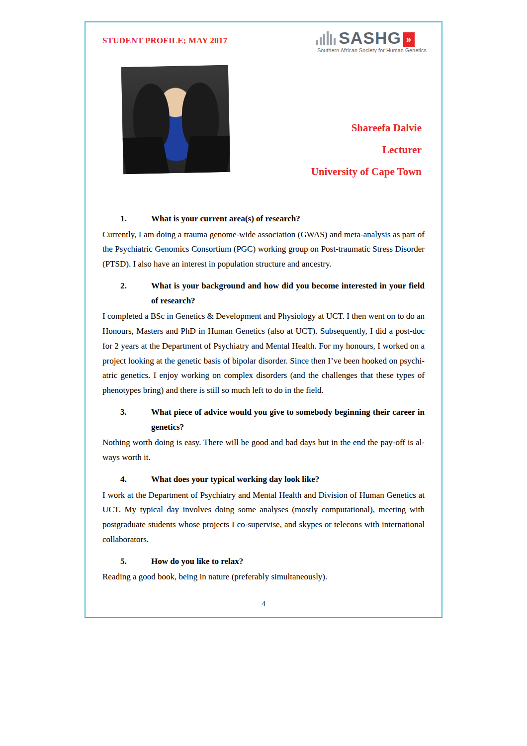STUDENT PROFILE; MAY 2017
SASHG»
Southern African Society for Human Genetics
Shareefa Dalvie
Lecturer
University of Cape Town
1. What is your current area(s) of research?
Currently, I am doing a trauma genome-wide association (GWAS) and meta-analysis as part of the Psychiatric Genomics Consortium (PGC) working group on Post-traumatic Stress Disorder (PTSD). I also have an interest in population structure and ancestry.
2. What is your background and how did you become interested in your field of research?
I completed a BSc in Genetics & Development and Physiology at UCT. I then went on to do an Honours, Masters and PhD in Human Genetics (also at UCT). Subsequently, I did a post-doc for 2 years at the Department of Psychiatry and Mental Health. For my honours, I worked on a project looking at the genetic basis of bipolar disorder. Since then I’ve been hooked on psychiatric genetics. I enjoy working on complex disorders (and the challenges that these types of phenotypes bring) and there is still so much left to do in the field.
3. What piece of advice would you give to somebody beginning their career in genetics?
Nothing worth doing is easy. There will be good and bad days but in the end the pay-off is always worth it.
4. What does your typical working day look like?
I work at the Department of Psychiatry and Mental Health and Division of Human Genetics at UCT. My typical day involves doing some analyses (mostly computational), meeting with postgraduate students whose projects I co-supervise, and skypes or telecons with international collaborators.
5. How do you like to relax?
Reading a good book, being in nature (preferably simultaneously).
4